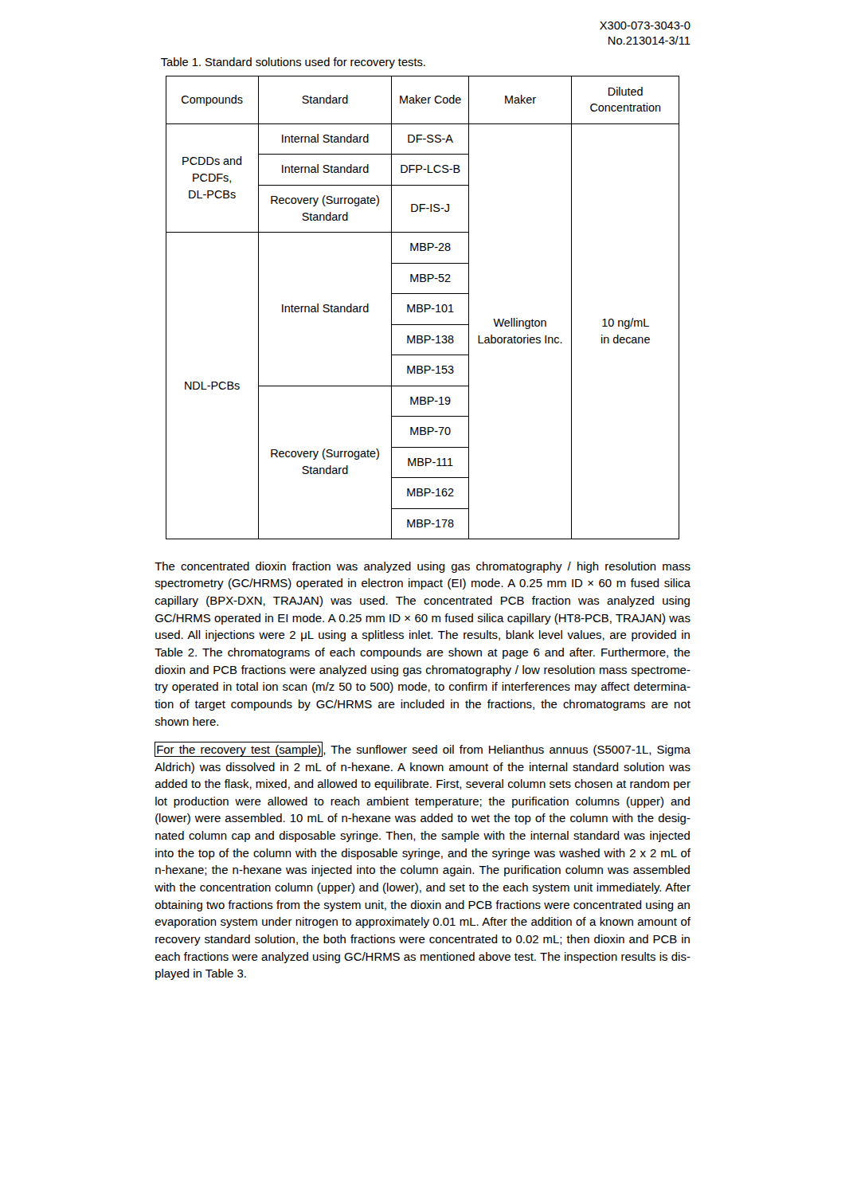X300-073-3043-0
No.213014-3/11
Table 1. Standard solutions used for recovery tests.
| Compounds | Standard | Maker Code | Maker | Diluted Concentration |
| --- | --- | --- | --- | --- |
| PCDDs and PCDFs, DL-PCBs | Internal Standard | DF-SS-A | Wellington Laboratories Inc. | 10 ng/mL in decane |
| Internal Standard | DFP-LCS-B |
| Recovery (Surrogate) Standard | DF-IS-J |
| NDL-PCBs | Internal Standard | MBP-28 |
| MBP-52 |
| MBP-101 |
| MBP-138 |
| MBP-153 |
| Recovery (Surrogate) Standard | MBP-19 |
| MBP-70 |
| MBP-111 |
| MBP-162 |
| MBP-178 |
The concentrated dioxin fraction was analyzed using gas chromatography / high resolution mass spectrometry (GC/HRMS) operated in electron impact (EI) mode. A 0.25 mm ID × 60 m fused silica capillary (BPX-DXN, TRAJAN) was used. The concentrated PCB fraction was analyzed using GC/HRMS operated in EI mode. A 0.25 mm ID × 60 m fused silica capillary (HT8-PCB, TRAJAN) was used. All injections were 2 μL using a splitless inlet. The results, blank level values, are provided in Table 2. The chromatograms of each compounds are shown at page 6 and after. Furthermore, the dioxin and PCB fractions were analyzed using gas chromatography / low resolution mass spectrometry operated in total ion scan (m/z 50 to 500) mode, to confirm if interferences may affect determination of target compounds by GC/HRMS are included in the fractions, the chromatograms are not shown here.
For the recovery test (sample), The sunflower seed oil from Helianthus annuus (S5007-1L, Sigma Aldrich) was dissolved in 2 mL of n-hexane. A known amount of the internal standard solution was added to the flask, mixed, and allowed to equilibrate. First, several column sets chosen at random per lot production were allowed to reach ambient temperature; the purification columns (upper) and (lower) were assembled. 10 mL of n-hexane was added to wet the top of the column with the designated column cap and disposable syringe. Then, the sample with the internal standard was injected into the top of the column with the disposable syringe, and the syringe was washed with 2 x 2 mL of n-hexane; the n-hexane was injected into the column again. The purification column was assembled with the concentration column (upper) and (lower), and set to the each system unit immediately. After obtaining two fractions from the system unit, the dioxin and PCB fractions were concentrated using an evaporation system under nitrogen to approximately 0.01 mL. After the addition of a known amount of recovery standard solution, the both fractions were concentrated to 0.02 mL; then dioxin and PCB in each fractions were analyzed using GC/HRMS as mentioned above test. The inspection results is displayed in Table 3.